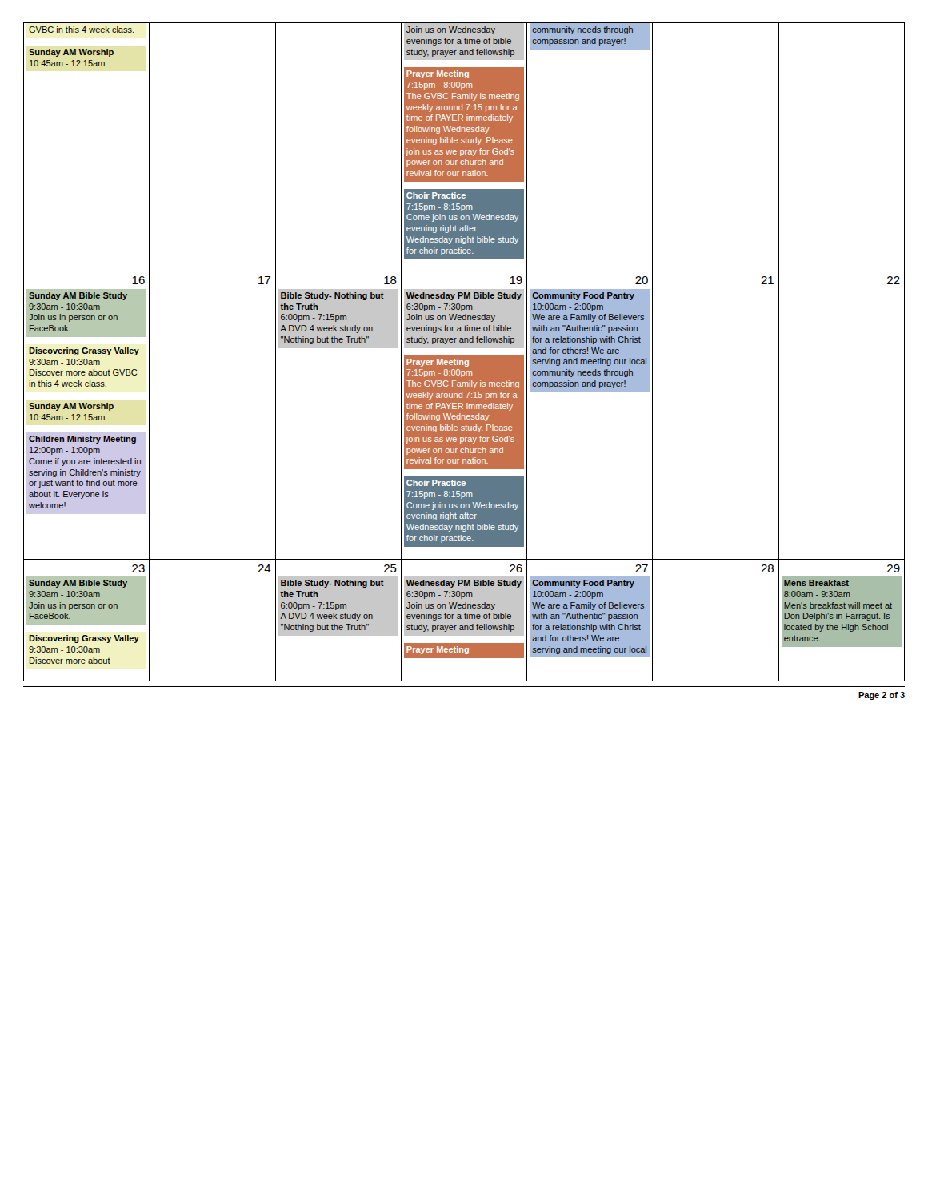| GVBC in this 4 week class. Sunday AM Worship 10:45am - 12:15am | | | Join us on Wednesday evenings for a time of bible study, prayer and fellowship Prayer Meeting 7:15pm - 8:00pm The GVBC Family is meeting weekly around 7:15 pm for a time of PAYER immediately following Wednesday evening bible study. Please join us as we pray for God's power on our church and revival for our nation. Choir Practice 7:15pm - 8:15pm Come join us on Wednesday evening right after Wednesday night bible study for choir practice. | community needs through compassion and prayer! | | |
| 16 Sunday AM Bible Study 9:30am - 10:30am Join us in person or on FaceBook. Discovering Grassy Valley 9:30am - 10:30am Discover more about GVBC in this 4 week class. Sunday AM Worship 10:45am - 12:15am Children Ministry Meeting 12:00pm - 1:00pm Come if you are interested in serving in Children's ministry or just want to find out more about it. Everyone is welcome! | 17 | 18 Bible Study- Nothing but the Truth 6:00pm - 7:15pm A DVD 4 week study on "Nothing but the Truth" | 19 Wednesday PM Bible Study 6:30pm - 7:30pm Join us on Wednesday evenings for a time of bible study, prayer and fellowship Prayer Meeting 7:15pm - 8:00pm The GVBC Family is meeting weekly around 7:15 pm for a time of PAYER immediately following Wednesday evening bible study. Please join us as we pray for God's power on our church and revival for our nation. Choir Practice 7:15pm - 8:15pm Come join us on Wednesday evening right after Wednesday night bible study for choir practice. | 20 Community Food Pantry 10:00am - 2:00pm We are a Family of Believers with an "Authentic" passion for a relationship with Christ and for others! We are serving and meeting our local community needs through compassion and prayer! | 21 | 22 |
| 23 Sunday AM Bible Study 9:30am - 10:30am Join us in person or on FaceBook. Discovering Grassy Valley 9:30am - 10:30am Discover more about | 24 | 25 Bible Study- Nothing but the Truth 6:00pm - 7:15pm A DVD 4 week study on "Nothing but the Truth" | 26 Wednesday PM Bible Study 6:30pm - 7:30pm Join us on Wednesday evenings for a time of bible study, prayer and fellowship Prayer Meeting | 27 Community Food Pantry 10:00am - 2:00pm We are a Family of Believers with an "Authentic" passion for a relationship with Christ and for others! We are serving and meeting our local | 28 | 29 Mens Breakfast 8:00am - 9:30am Men's breakfast will meet at Don Delphi's in Farragut. Is located by the High School entrance. |
Page 2 of 3